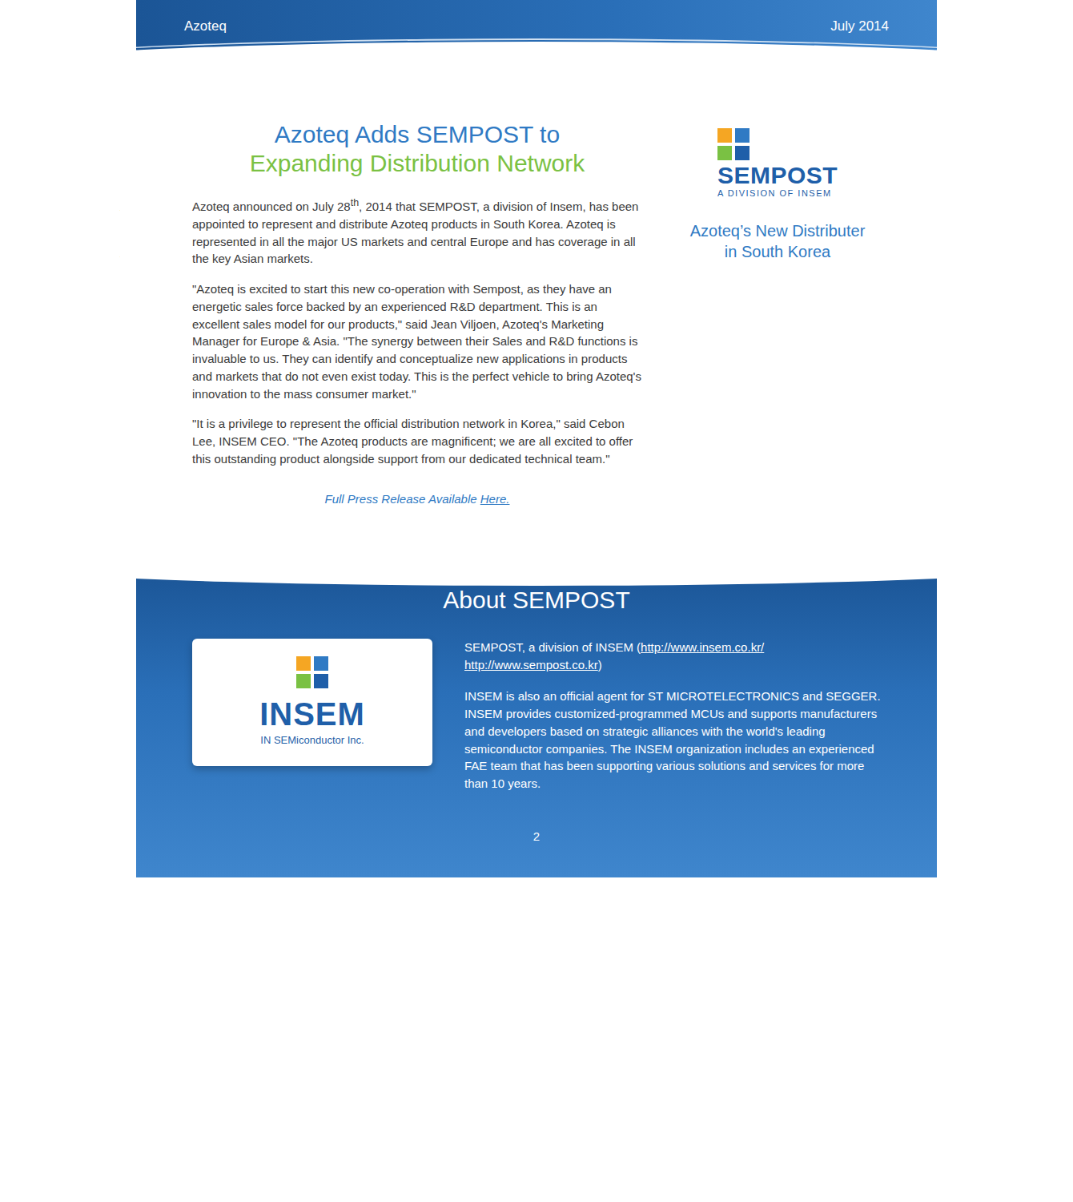Azoteq July 2014
Azoteq Adds SEMPOST to
Expanding Distribution Network
Azoteq announced on July 28th, 2014 that SEMPOST, a division of Insem, has been appointed to represent and distribute Azoteq products in South Korea. Azoteq is represented in all the major US markets and central Europe and has coverage in all the key Asian markets.
"Azoteq is excited to start this new co-operation with Sempost, as they have an energetic sales force backed by an experienced R&D department. This is an excellent sales model for our products," said Jean Viljoen, Azoteq's Marketing Manager for Europe & Asia. "The synergy between their Sales and R&D functions is invaluable to us. They can identify and conceptualize new applications in products and markets that do not even exist today. This is the perfect vehicle to bring Azoteq's innovation to the mass consumer market."
"It is a privilege to represent the official distribution network in Korea," said Cebon Lee, INSEM CEO. "The Azoteq products are magnificent; we are all excited to offer this outstanding product alongside support from our dedicated technical team."
Full Press Release Available Here.
SEMPOST
A DIVISION OF INSEM
Azoteq’s New Distributer
in South Korea
About SEMPOST
INSEM
IN SEMiconductor Inc.
SEMPOST, a division of INSEM (http://www.insem.co.kr/ http://www.sempost.co.kr)
INSEM is also an official agent for ST MICROTELECTRONICS and SEGGER. INSEM provides customized-programmed MCUs and supports manufacturers and developers based on strategic alliances with the world's leading semiconductor companies. The INSEM organization includes an experienced FAE team that has been supporting various solutions and services for more than 10 years.
2